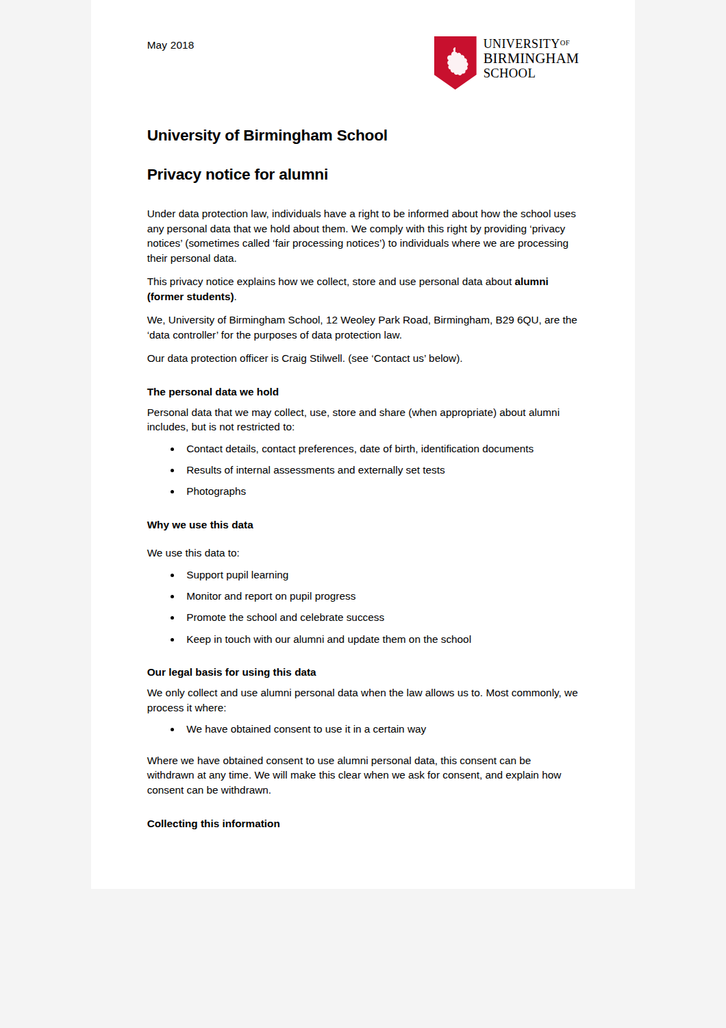May 2018
UNIVERSITYOF
BIRMINGHAM
SCHOOL
University of Birmingham School
Privacy notice for alumni
Under data protection law, individuals have a right to be informed about how the school uses any personal data that we hold about them. We comply with this right by providing ‘privacy notices’ (sometimes called ‘fair processing notices’) to individuals where we are processing their personal data.
This privacy notice explains how we collect, store and use personal data about alumni (former students).
We, University of Birmingham School, 12 Weoley Park Road, Birmingham, B29 6QU, are the ‘data controller’ for the purposes of data protection law.
Our data protection officer is Craig Stilwell. (see ‘Contact us’ below).
The personal data we hold
Personal data that we may collect, use, store and share (when appropriate) about alumni includes, but is not restricted to:
Contact details, contact preferences, date of birth, identification documents
Results of internal assessments and externally set tests
Photographs
Why we use this data
We use this data to:
Support pupil learning
Monitor and report on pupil progress
Promote the school and celebrate success
Keep in touch with our alumni and update them on the school
Our legal basis for using this data
We only collect and use alumni personal data when the law allows us to. Most commonly, we process it where:
We have obtained consent to use it in a certain way
Where we have obtained consent to use alumni personal data, this consent can be withdrawn at any time. We will make this clear when we ask for consent, and explain how consent can be withdrawn.
Collecting this information